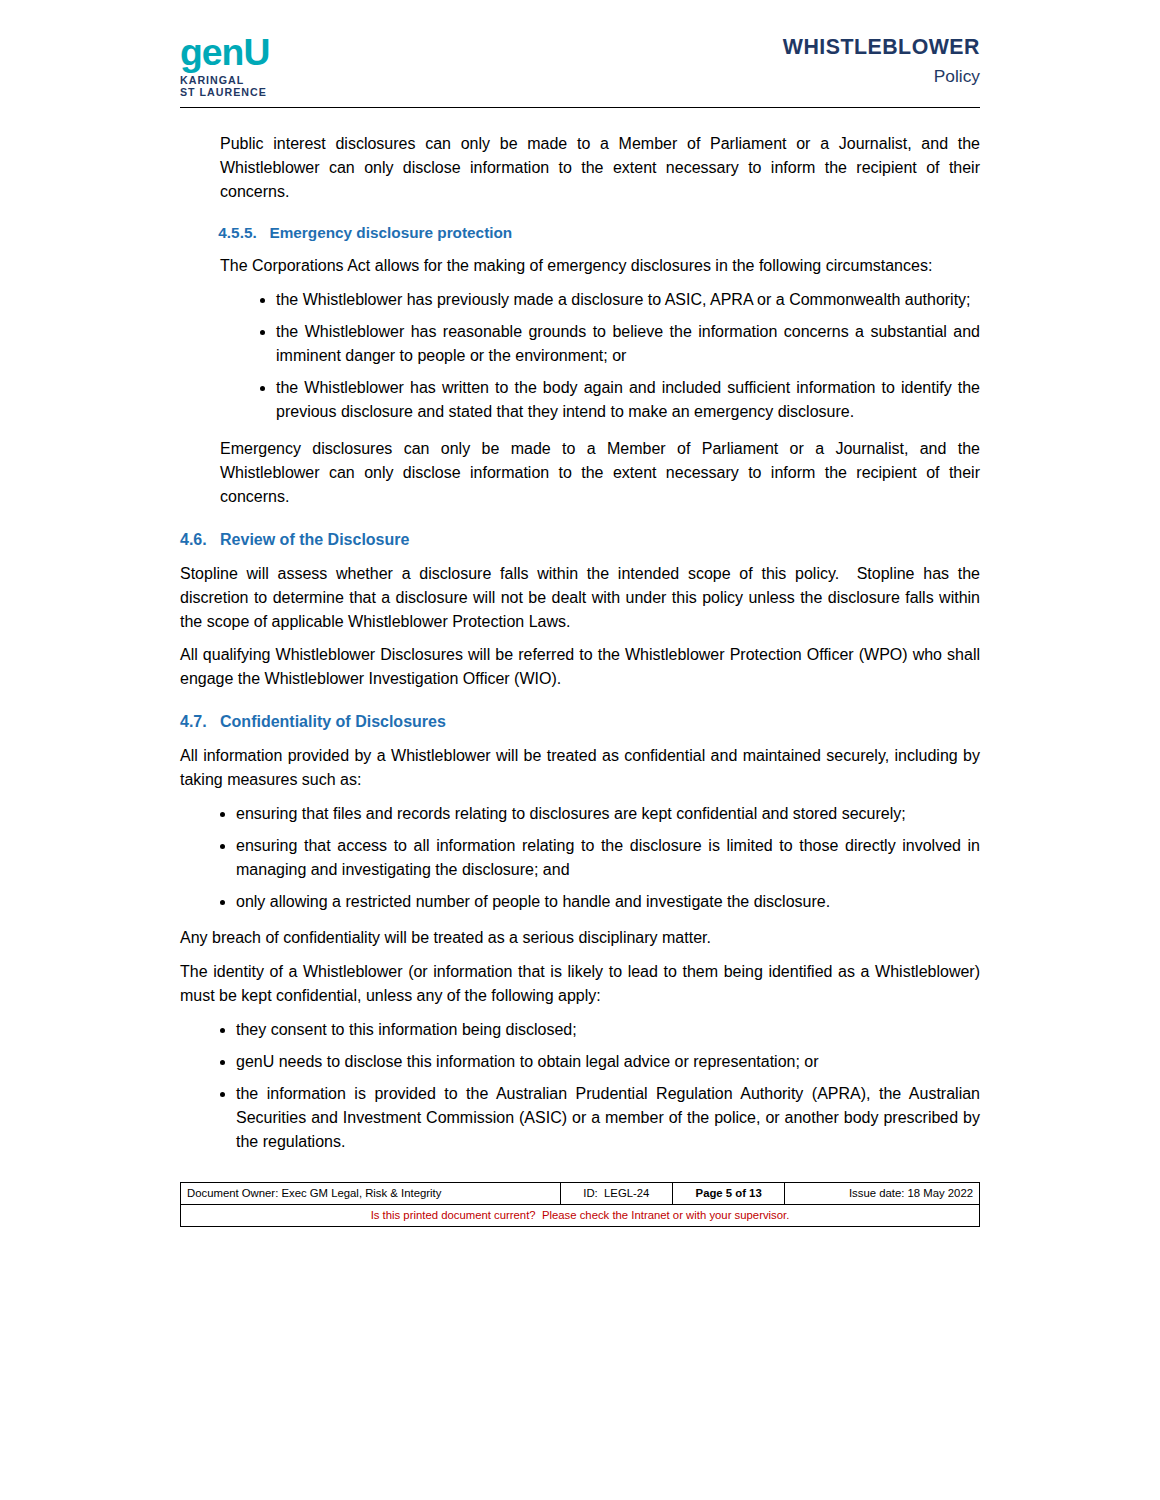genU KARINGAL
ST LAURENCE
WHISTLEBLOWER
Policy
Public interest disclosures can only be made to a Member of Parliament or a Journalist, and the Whistleblower can only disclose information to the extent necessary to inform the recipient of their concerns.
4.5.5. Emergency disclosure protection
The Corporations Act allows for the making of emergency disclosures in the following circumstances:
the Whistleblower has previously made a disclosure to ASIC, APRA or a Commonwealth authority;
the Whistleblower has reasonable grounds to believe the information concerns a substantial and imminent danger to people or the environment; or
the Whistleblower has written to the body again and included sufficient information to identify the previous disclosure and stated that they intend to make an emergency disclosure.
Emergency disclosures can only be made to a Member of Parliament or a Journalist, and the Whistleblower can only disclose information to the extent necessary to inform the recipient of their concerns.
4.6. Review of the Disclosure
Stopline will assess whether a disclosure falls within the intended scope of this policy. Stopline has the discretion to determine that a disclosure will not be dealt with under this policy unless the disclosure falls within the scope of applicable Whistleblower Protection Laws.
All qualifying Whistleblower Disclosures will be referred to the Whistleblower Protection Officer (WPO) who shall engage the Whistleblower Investigation Officer (WIO).
4.7. Confidentiality of Disclosures
All information provided by a Whistleblower will be treated as confidential and maintained securely, including by taking measures such as:
ensuring that files and records relating to disclosures are kept confidential and stored securely;
ensuring that access to all information relating to the disclosure is limited to those directly involved in managing and investigating the disclosure; and
only allowing a restricted number of people to handle and investigate the disclosure.
Any breach of confidentiality will be treated as a serious disciplinary matter.
The identity of a Whistleblower (or information that is likely to lead to them being identified as a Whistleblower) must be kept confidential, unless any of the following apply:
they consent to this information being disclosed;
genU needs to disclose this information to obtain legal advice or representation; or
the information is provided to the Australian Prudential Regulation Authority (APRA), the Australian Securities and Investment Commission (ASIC) or a member of the police, or another body prescribed by the regulations.
| Document Owner: Exec GM Legal, Risk & Integrity | ID: LEGL-24 | Page 5 of 13 | Issue date: 18 May 2022 |
Is this printed document current? Please check the Intranet or with your supervisor.